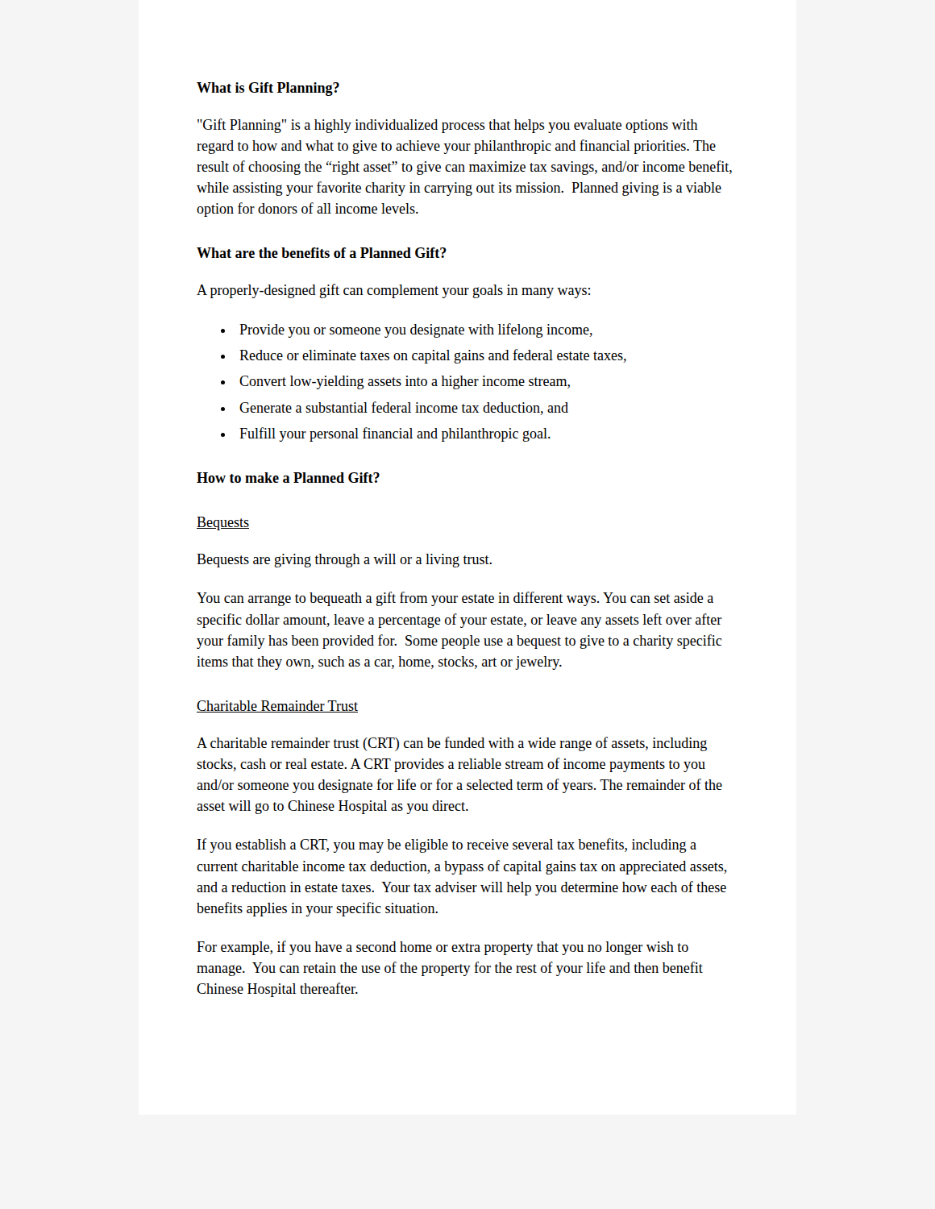What is Gift Planning?
"Gift Planning" is a highly individualized process that helps you evaluate options with regard to how and what to give to achieve your philanthropic and financial priorities. The result of choosing the “right asset” to give can maximize tax savings, and/or income benefit, while assisting your favorite charity in carrying out its mission. Planned giving is a viable option for donors of all income levels.
What are the benefits of a Planned Gift?
A properly-designed gift can complement your goals in many ways:
Provide you or someone you designate with lifelong income,
Reduce or eliminate taxes on capital gains and federal estate taxes,
Convert low-yielding assets into a higher income stream,
Generate a substantial federal income tax deduction, and
Fulfill your personal financial and philanthropic goal.
How to make a Planned Gift?
Bequests
Bequests are giving through a will or a living trust.
You can arrange to bequeath a gift from your estate in different ways. You can set aside a specific dollar amount, leave a percentage of your estate, or leave any assets left over after your family has been provided for. Some people use a bequest to give to a charity specific items that they own, such as a car, home, stocks, art or jewelry.
Charitable Remainder Trust
A charitable remainder trust (CRT) can be funded with a wide range of assets, including stocks, cash or real estate. A CRT provides a reliable stream of income payments to you and/or someone you designate for life or for a selected term of years. The remainder of the asset will go to Chinese Hospital as you direct.
If you establish a CRT, you may be eligible to receive several tax benefits, including a current charitable income tax deduction, a bypass of capital gains tax on appreciated assets, and a reduction in estate taxes. Your tax adviser will help you determine how each of these benefits applies in your specific situation.
For example, if you have a second home or extra property that you no longer wish to manage. You can retain the use of the property for the rest of your life and then benefit Chinese Hospital thereafter.